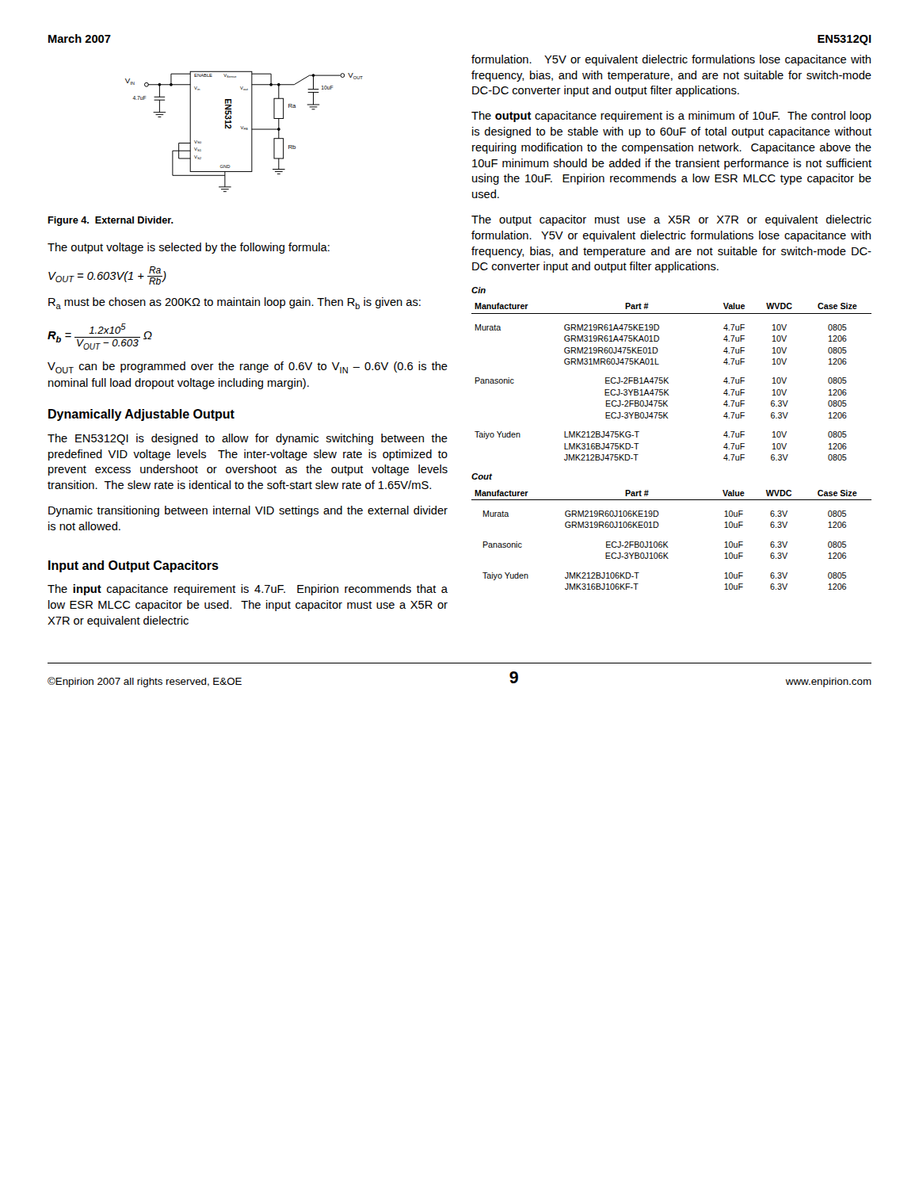March 2007 EN5312QI
EN5312 ENABLE Vin VS0 VS1 VS2 VSense Vout VFB GND VIN 4.7uF VOUT 10uF Ra Rb
Figure 4. External Divider.
The output voltage is selected by the following formula:
VOUT = 0.603V(1 + Ra Rb)
Ra must be chosen as 200KΩ to maintain loop gain. Then Rb is given as:
Rb = 1.2x105 VOUT − 0.603 Ω
VOUT can be programmed over the range of 0.6V to VIN – 0.6V (0.6 is the nominal full load dropout voltage including margin).
Dynamically Adjustable Output
The EN5312QI is designed to allow for dynamic switching between the predefined VID voltage levels The inter-voltage slew rate is optimized to prevent excess undershoot or overshoot as the output voltage levels transition. The slew rate is identical to the soft-start slew rate of 1.65V/mS.
Dynamic transitioning between internal VID settings and the external divider is not allowed.
Input and Output Capacitors
The input capacitance requirement is 4.7uF. Enpirion recommends that a low ESR MLCC capacitor be used. The input capacitor must use a X5R or X7R or equivalent dielectric
formulation. Y5V or equivalent dielectric formulations lose capacitance with frequency, bias, and with temperature, and are not suitable for switch-mode DC-DC converter input and output filter applications.
The output capacitance requirement is a minimum of 10uF. The control loop is designed to be stable with up to 60uF of total output capacitance without requiring modification to the compensation network. Capacitance above the 10uF minimum should be added if the transient performance is not sufficient using the 10uF. Enpirion recommends a low ESR MLCC type capacitor be used.
The output capacitor must use a X5R or X7R or equivalent dielectric formulation. Y5V or equivalent dielectric formulations lose capacitance with frequency, bias, and temperature and are not suitable for switch-mode DC-DC converter input and output filter applications.
Cin
| Manufacturer | Part # | Value | WVDC | Case Size |
| --- | --- | --- | --- | --- |
| Murata | GRM219R61A475KE19D | 4.7uF | 10V | 0805 |
| | GRM319R61A475KA01D | 4.7uF | 10V | 1206 |
| | GRM219R60J475KE01D | 4.7uF | 10V | 0805 |
| | GRM31MR60J475KA01L | 4.7uF | 10V | 1206 |
| Panasonic | ECJ-2FB1A475K | 4.7uF | 10V | 0805 |
| | ECJ-3YB1A475K | 4.7uF | 10V | 1206 |
| | ECJ-2FB0J475K | 4.7uF | 6.3V | 0805 |
| | ECJ-3YB0J475K | 4.7uF | 6.3V | 1206 |
| Taiyo Yuden | LMK212BJ475KG-T | 4.7uF | 10V | 0805 |
| | LMK316BJ475KD-T | 4.7uF | 10V | 1206 |
| | JMK212BJ475KD-T | 4.7uF | 6.3V | 0805 |
Cout
| Manufacturer | Part # | Value | WVDC | Case Size |
| --- | --- | --- | --- | --- |
| Murata | GRM219R60J106KE19D | 10uF | 6.3V | 0805 |
| | GRM319R60J106KE01D | 10uF | 6.3V | 1206 |
| Panasonic | ECJ-2FB0J106K | 10uF | 6.3V | 0805 |
| | ECJ-3YB0J106K | 10uF | 6.3V | 1206 |
| Taiyo Yuden | JMK212BJ106KD-T | 10uF | 6.3V | 0805 |
| | JMK316BJ106KF-T | 10uF | 6.3V | 1206 |
©Enpirion 2007 all rights reserved, E&OE 9 www.enpirion.com